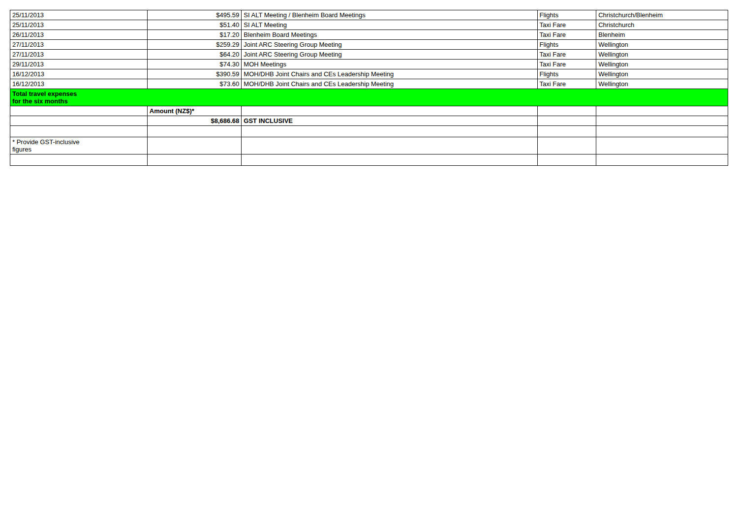| 25/11/2013 | $495.59 | SI ALT Meeting / Blenheim Board Meetings | Flights | Christchurch/Blenheim |
| 25/11/2013 | $51.40 | SI ALT Meeting | Taxi Fare | Christchurch |
| 26/11/2013 | $17.20 | Blenheim Board Meetings | Taxi Fare | Blenheim |
| 27/11/2013 | $259.29 | Joint ARC Steering Group Meeting | Flights | Wellington |
| 27/11/2013 | $64.20 | Joint ARC Steering Group Meeting | Taxi Fare | Wellington |
| 29/11/2013 | $74.30 | MOH Meetings | Taxi Fare | Wellington |
| 16/12/2013 | $390.59 | MOH/DHB Joint Chairs and CEs Leadership Meeting | Flights | Wellington |
| 16/12/2013 | $73.60 | MOH/DHB Joint Chairs and CEs Leadership Meeting | Taxi Fare | Wellington |
| Total travel expenses for the six months |
| | Amount (NZ$)* | | | |
| | $8,686.68 | GST INCLUSIVE | | |
| * Provide GST-inclusive figures | | | | |